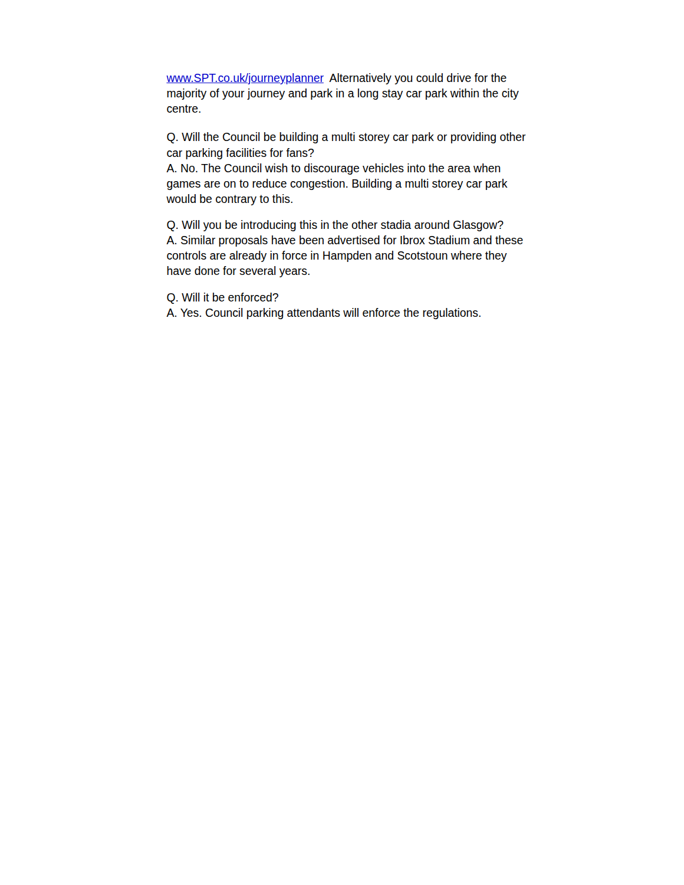www.SPT.co.uk/journeyplanner Alternatively you could drive for the majority of your journey and park in a long stay car park within the city centre.
Q. Will the Council be building a multi storey car park or providing other car parking facilities for fans?
A. No. The Council wish to discourage vehicles into the area when games are on to reduce congestion. Building a multi storey car park would be contrary to this.
Q. Will you be introducing this in the other stadia around Glasgow?
A. Similar proposals have been advertised for Ibrox Stadium and these controls are already in force in Hampden and Scotstoun where they have done for several years.
Q. Will it be enforced?
A. Yes. Council parking attendants will enforce the regulations.